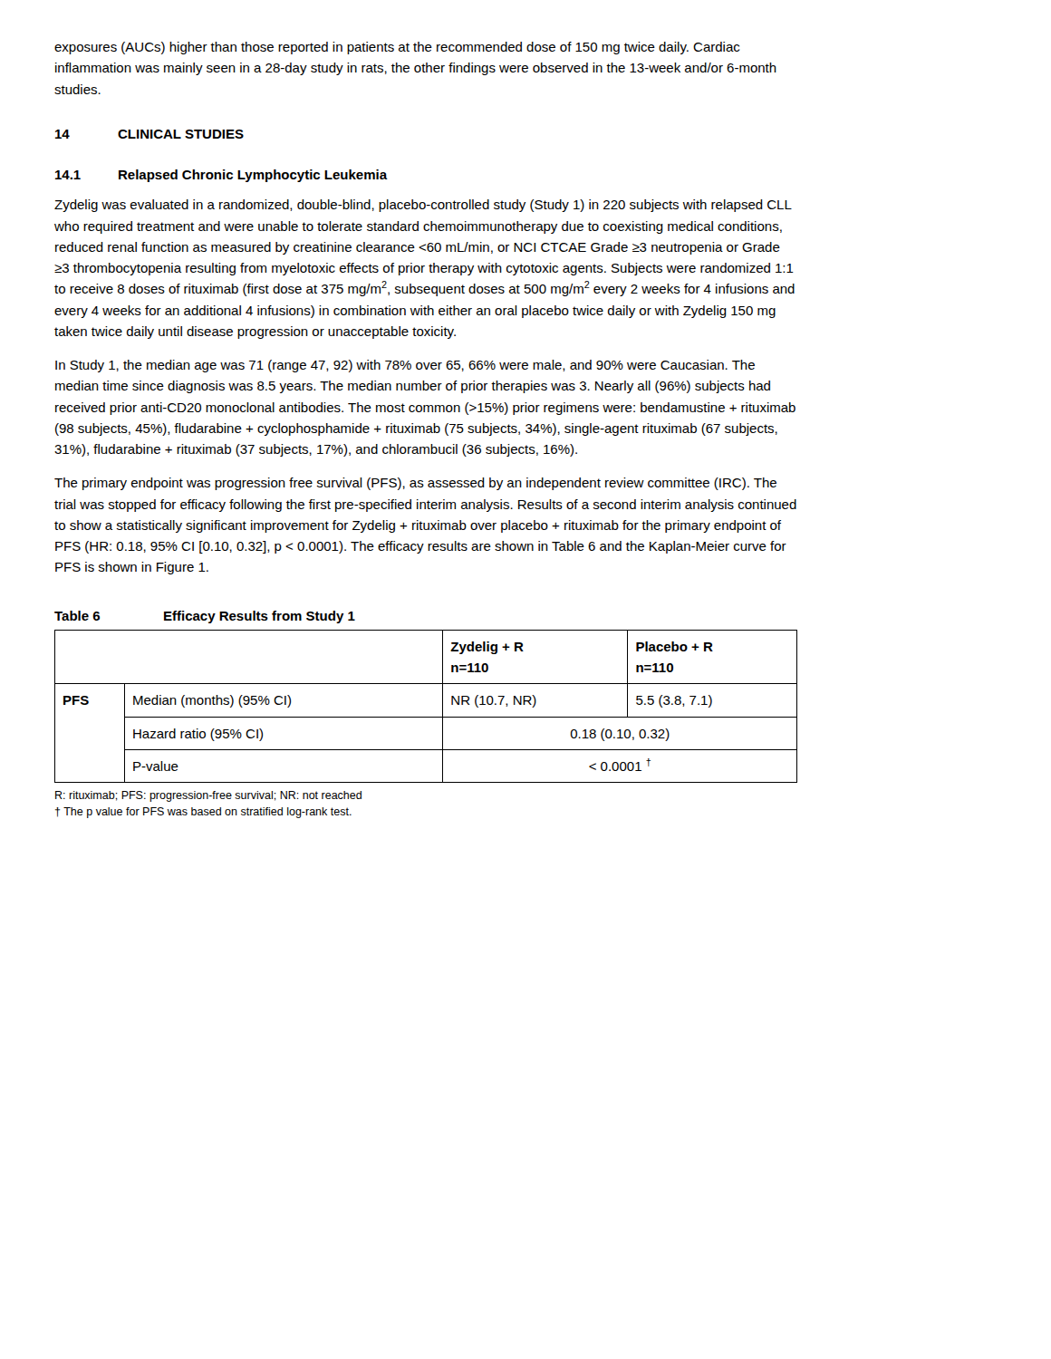exposures (AUCs) higher than those reported in patients at the recommended dose of 150 mg twice daily. Cardiac inflammation was mainly seen in a 28-day study in rats, the other findings were observed in the 13-week and/or 6-month studies.
14 CLINICAL STUDIES
14.1 Relapsed Chronic Lymphocytic Leukemia
Zydelig was evaluated in a randomized, double-blind, placebo-controlled study (Study 1) in 220 subjects with relapsed CLL who required treatment and were unable to tolerate standard chemoimmunotherapy due to coexisting medical conditions, reduced renal function as measured by creatinine clearance <60 mL/min, or NCI CTCAE Grade ≥3 neutropenia or Grade ≥3 thrombocytopenia resulting from myelotoxic effects of prior therapy with cytotoxic agents. Subjects were randomized 1:1 to receive 8 doses of rituximab (first dose at 375 mg/m2, subsequent doses at 500 mg/m2 every 2 weeks for 4 infusions and every 4 weeks for an additional 4 infusions) in combination with either an oral placebo twice daily or with Zydelig 150 mg taken twice daily until disease progression or unacceptable toxicity.
In Study 1, the median age was 71 (range 47, 92) with 78% over 65, 66% were male, and 90% were Caucasian. The median time since diagnosis was 8.5 years. The median number of prior therapies was 3. Nearly all (96%) subjects had received prior anti-CD20 monoclonal antibodies. The most common (>15%) prior regimens were: bendamustine + rituximab (98 subjects, 45%), fludarabine + cyclophosphamide + rituximab (75 subjects, 34%), single-agent rituximab (67 subjects, 31%), fludarabine + rituximab (37 subjects, 17%), and chlorambucil (36 subjects, 16%).
The primary endpoint was progression free survival (PFS), as assessed by an independent review committee (IRC). The trial was stopped for efficacy following the first pre-specified interim analysis. Results of a second interim analysis continued to show a statistically significant improvement for Zydelig + rituximab over placebo + rituximab for the primary endpoint of PFS (HR: 0.18, 95% CI [0.10, 0.32], p < 0.0001). The efficacy results are shown in Table 6 and the Kaplan-Meier curve for PFS is shown in Figure 1.
Table 6 Efficacy Results from Study 1
| | Zydelig + R n=110 | Placebo + R n=110 |
| PFS | Median (months) (95% CI) | NR (10.7, NR) | 5.5 (3.8, 7.1) |
| Hazard ratio (95% CI) | 0.18 (0.10, 0.32) |
| P-value | < 0.0001 † |
R: rituximab; PFS: progression-free survival; NR: not reached
† The p value for PFS was based on stratified log-rank test.